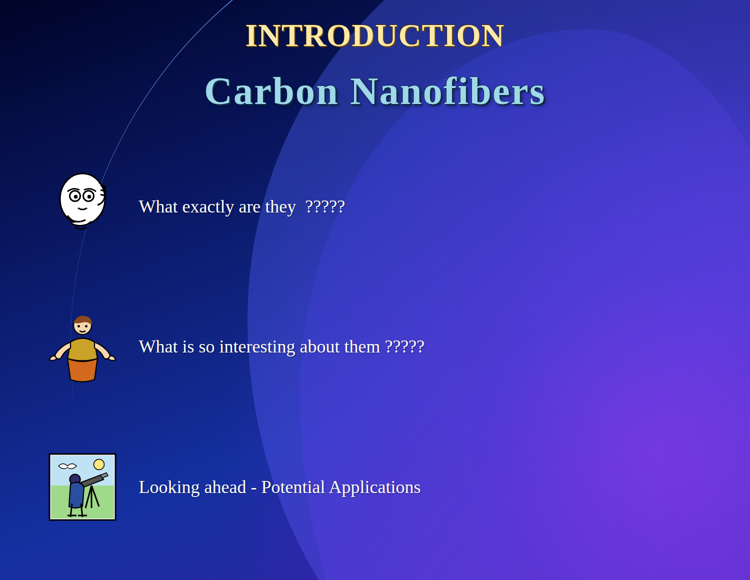INTRODUCTION
Carbon Nanofibers
What exactly are they ?????
What is so interesting about them ?????
Looking ahead - Potential Applications